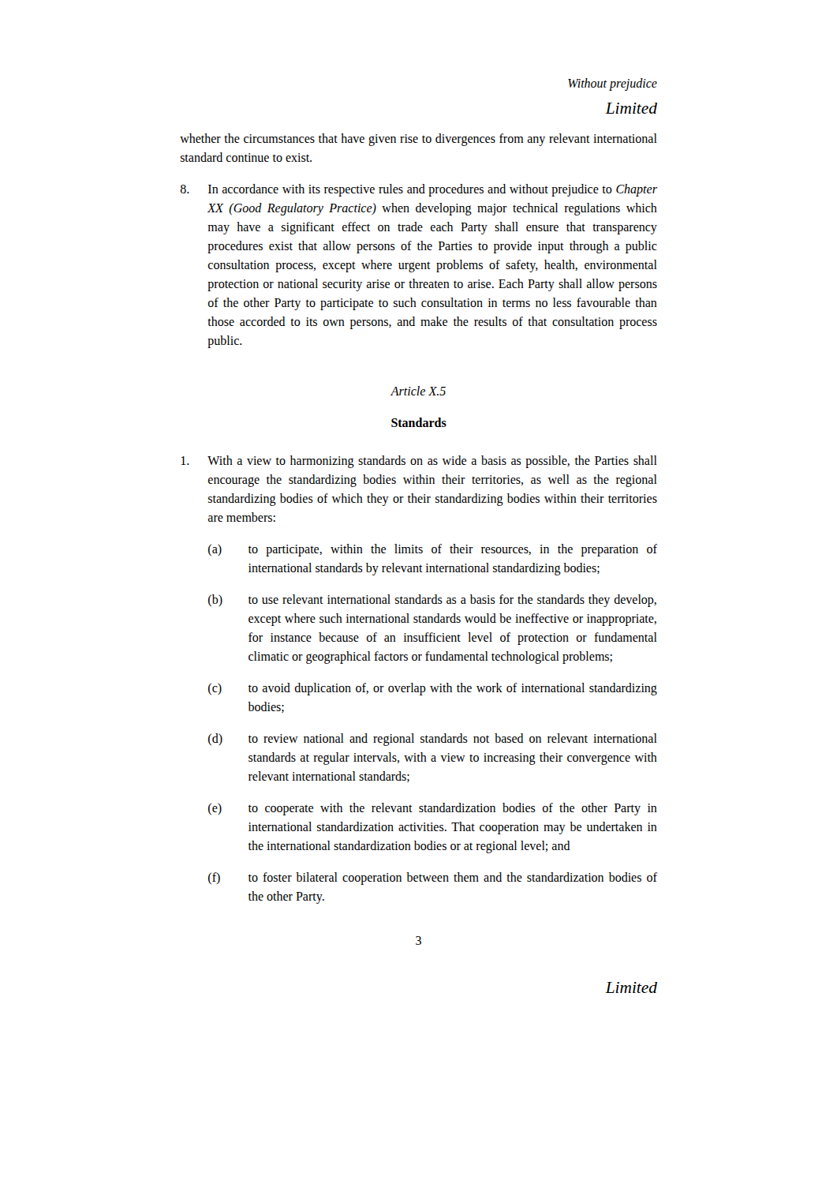Without prejudice
Limited
whether the circumstances that have given rise to divergences from any relevant international standard continue to exist.
8.
In accordance with its respective rules and procedures and without prejudice to Chapter XX (Good Regulatory Practice) when developing major technical regulations which may have a significant effect on trade each Party shall ensure that transparency procedures exist that allow persons of the Parties to provide input through a public consultation process, except where urgent problems of safety, health, environmental protection or national security arise or threaten to arise. Each Party shall allow persons of the other Party to participate to such consultation in terms no less favourable than those accorded to its own persons, and make the results of that consultation process public.
Article X.5
Standards
1.
With a view to harmonizing standards on as wide a basis as possible, the Parties shall encourage the standardizing bodies within their territories, as well as the regional standardizing bodies of which they or their standardizing bodies within their territories are members:
(a)
to participate, within the limits of their resources, in the preparation of international standards by relevant international standardizing bodies;
(b)
to use relevant international standards as a basis for the standards they develop, except where such international standards would be ineffective or inappropriate, for instance because of an insufficient level of protection or fundamental climatic or geographical factors or fundamental technological problems;
(c)
to avoid duplication of, or overlap with the work of international standardizing bodies;
(d)
to review national and regional standards not based on relevant international standards at regular intervals, with a view to increasing their convergence with relevant international standards;
(e)
to cooperate with the relevant standardization bodies of the other Party in international standardization activities. That cooperation may be undertaken in the international standardization bodies or at regional level; and
(f)
to foster bilateral cooperation between them and the standardization bodies of the other Party.
3
Limited